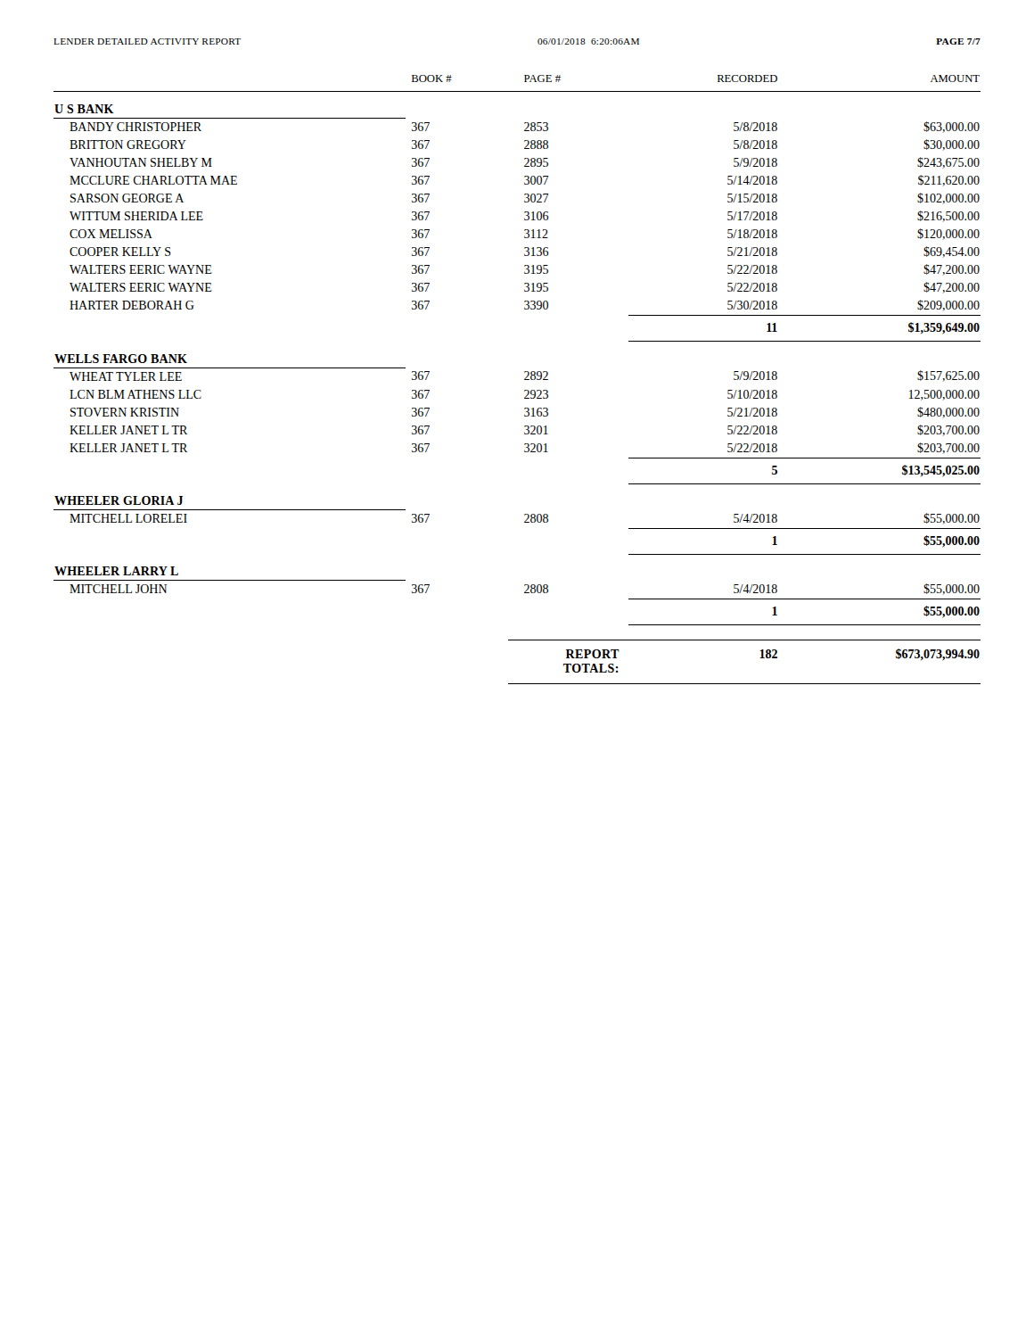LENDER DETAILED ACTIVITY REPORT
06/01/2018 6:20:06AM
PAGE 7/7
| | BOOK # | PAGE # | RECORDED | AMOUNT |
| --- | --- | --- | --- | --- |
| U S BANK | | | | |
| BANDY CHRISTOPHER | 367 | 2853 | 5/8/2018 | $63,000.00 |
| BRITTON GREGORY | 367 | 2888 | 5/8/2018 | $30,000.00 |
| VANHOUTAN SHELBY M | 367 | 2895 | 5/9/2018 | $243,675.00 |
| MCCLURE CHARLOTTA MAE | 367 | 3007 | 5/14/2018 | $211,620.00 |
| SARSON GEORGE A | 367 | 3027 | 5/15/2018 | $102,000.00 |
| WITTUM SHERIDA LEE | 367 | 3106 | 5/17/2018 | $216,500.00 |
| COX MELISSA | 367 | 3112 | 5/18/2018 | $120,000.00 |
| COOPER KELLY S | 367 | 3136 | 5/21/2018 | $69,454.00 |
| WALTERS EERIC WAYNE | 367 | 3195 | 5/22/2018 | $47,200.00 |
| WALTERS EERIC WAYNE | 367 | 3195 | 5/22/2018 | $47,200.00 |
| HARTER DEBORAH G | 367 | 3390 | 5/30/2018 | $209,000.00 |
| | | | 11 | $1,359,649.00 |
| WELLS FARGO BANK | | | | |
| WHEAT TYLER LEE | 367 | 2892 | 5/9/2018 | $157,625.00 |
| LCN BLM ATHENS LLC | 367 | 2923 | 5/10/2018 | 12,500,000.00 |
| STOVERN KRISTIN | 367 | 3163 | 5/21/2018 | $480,000.00 |
| KELLER JANET L TR | 367 | 3201 | 5/22/2018 | $203,700.00 |
| KELLER JANET L TR | 367 | 3201 | 5/22/2018 | $203,700.00 |
| | | | 5 | $13,545,025.00 |
| WHEELER GLORIA J | | | | |
| MITCHELL LORELEI | 367 | 2808 | 5/4/2018 | $55,000.00 |
| | | | 1 | $55,000.00 |
| WHEELER LARRY L | | | | |
| MITCHELL JOHN | 367 | 2808 | 5/4/2018 | $55,000.00 |
| | | | 1 | $55,000.00 |
| | | REPORT TOTALS: | 182 | $673,073,994.90 |